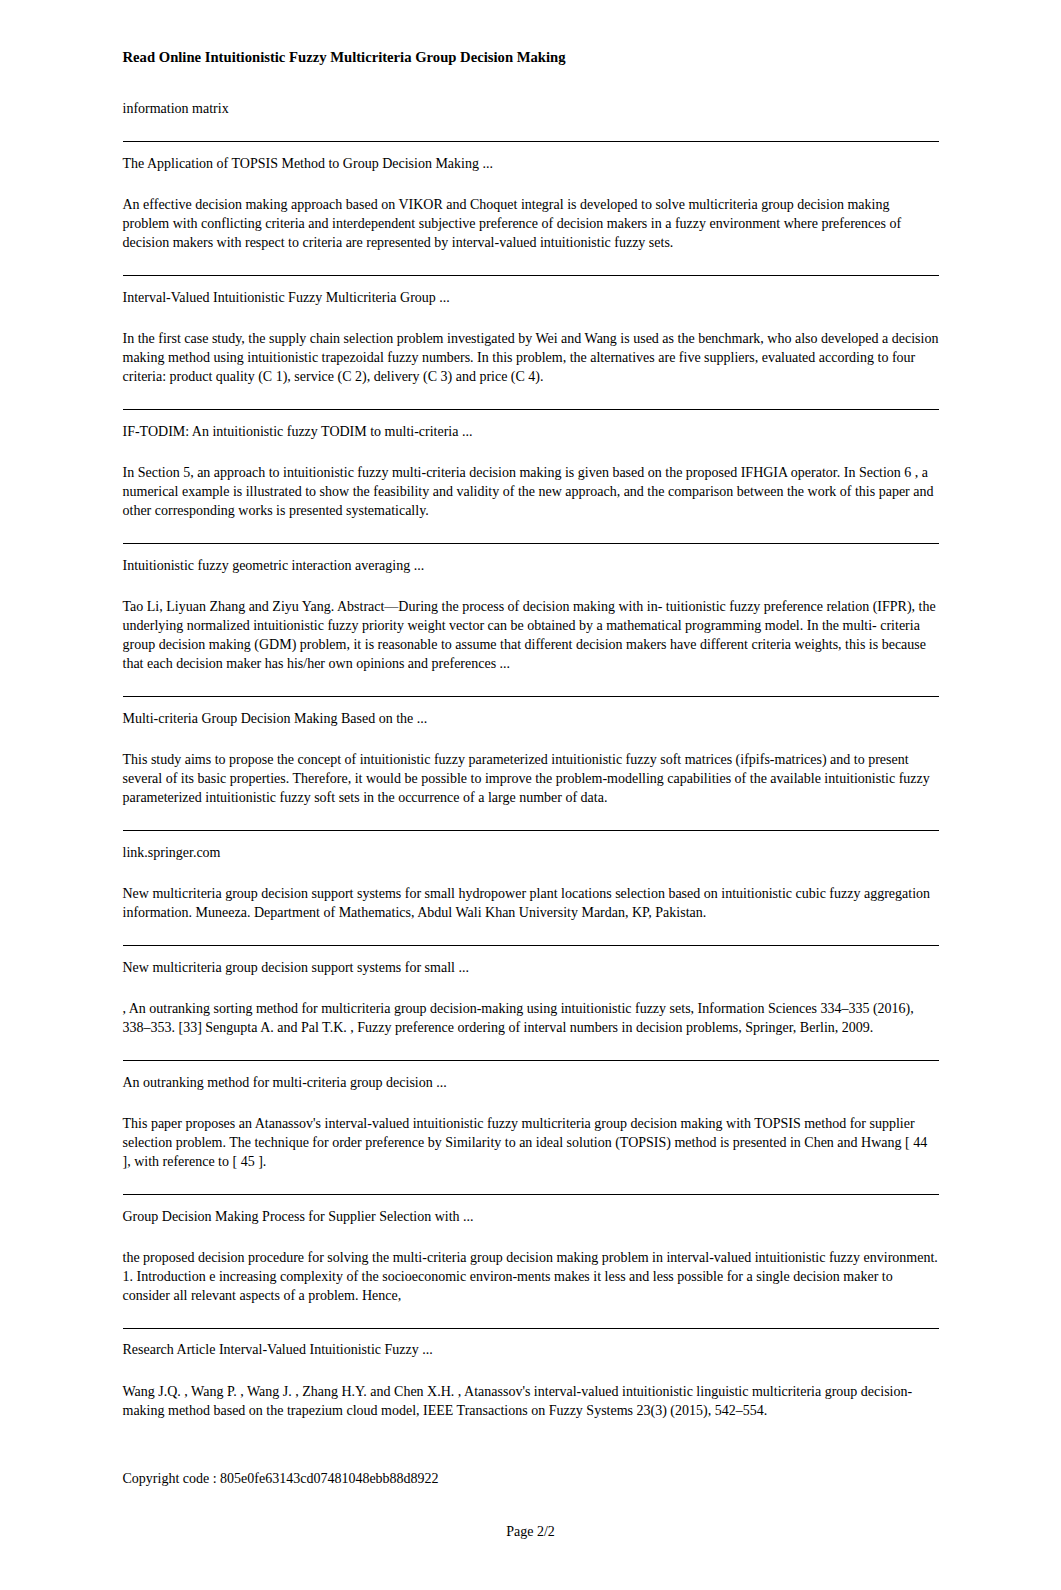Read Online Intuitionistic Fuzzy Multicriteria Group Decision Making
information matrix
The Application of TOPSIS Method to Group Decision Making ...
An effective decision making approach based on VIKOR and Choquet integral is developed to solve multicriteria group decision making problem with conflicting criteria and interdependent subjective preference of decision makers in a fuzzy environment where preferences of decision makers with respect to criteria are represented by interval-valued intuitionistic fuzzy sets.
Interval-Valued Intuitionistic Fuzzy Multicriteria Group ...
In the first case study, the supply chain selection problem investigated by Wei and Wang is used as the benchmark, who also developed a decision making method using intuitionistic trapezoidal fuzzy numbers. In this problem, the alternatives are five suppliers, evaluated according to four criteria: product quality (C 1), service (C 2), delivery (C 3) and price (C 4).
IF-TODIM: An intuitionistic fuzzy TODIM to multi-criteria ...
In Section 5, an approach to intuitionistic fuzzy multi-criteria decision making is given based on the proposed IFHGIA operator. In Section 6 , a numerical example is illustrated to show the feasibility and validity of the new approach, and the comparison between the work of this paper and other corresponding works is presented systematically.
Intuitionistic fuzzy geometric interaction averaging ...
Tao Li, Liyuan Zhang and Ziyu Yang. Abstract—During the process of decision making with in- tuitionistic fuzzy preference relation (IFPR), the underlying normalized intuitionistic fuzzy priority weight vector can be obtained by a mathematical programming model. In the multi- criteria group decision making (GDM) problem, it is reasonable to assume that different decision makers have different criteria weights, this is because that each decision maker has his/her own opinions and preferences ...
Multi-criteria Group Decision Making Based on the ...
This study aims to propose the concept of intuitionistic fuzzy parameterized intuitionistic fuzzy soft matrices (ifpifs-matrices) and to present several of its basic properties. Therefore, it would be possible to improve the problem-modelling capabilities of the available intuitionistic fuzzy parameterized intuitionistic fuzzy soft sets in the occurrence of a large number of data.
link.springer.com
New multicriteria group decision support systems for small hydropower plant locations selection based on intuitionistic cubic fuzzy aggregation information. Muneeza. Department of Mathematics, Abdul Wali Khan University Mardan, KP, Pakistan.
New multicriteria group decision support systems for small ...
, An outranking sorting method for multicriteria group decision-making using intuitionistic fuzzy sets, Information Sciences 334–335 (2016), 338–353. [33] Sengupta A. and Pal T.K. , Fuzzy preference ordering of interval numbers in decision problems, Springer, Berlin, 2009.
An outranking method for multi-criteria group decision ...
This paper proposes an Atanassov's interval-valued intuitionistic fuzzy multicriteria group decision making with TOPSIS method for supplier selection problem. The technique for order preference by Similarity to an ideal solution (TOPSIS) method is presented in Chen and Hwang [ 44 ], with reference to [ 45 ].
Group Decision Making Process for Supplier Selection with ...
the proposed decision procedure for solving the multi-criteria group decision making problem in interval-valued intuitionistic fuzzy environment. 1. Introduction e increasing complexity of the socioeconomic environ-ments makes it less and less possible for a single decision maker to consider all relevant aspects of a problem. Hence,
Research Article Interval-Valued Intuitionistic Fuzzy ...
Wang J.Q. , Wang P. , Wang J. , Zhang H.Y. and Chen X.H. , Atanassov's interval-valued intuitionistic linguistic multicriteria group decision-making method based on the trapezium cloud model, IEEE Transactions on Fuzzy Systems 23(3) (2015), 542–554.
Copyright code : 805e0fe63143cd07481048ebb88d8922
Page 2/2